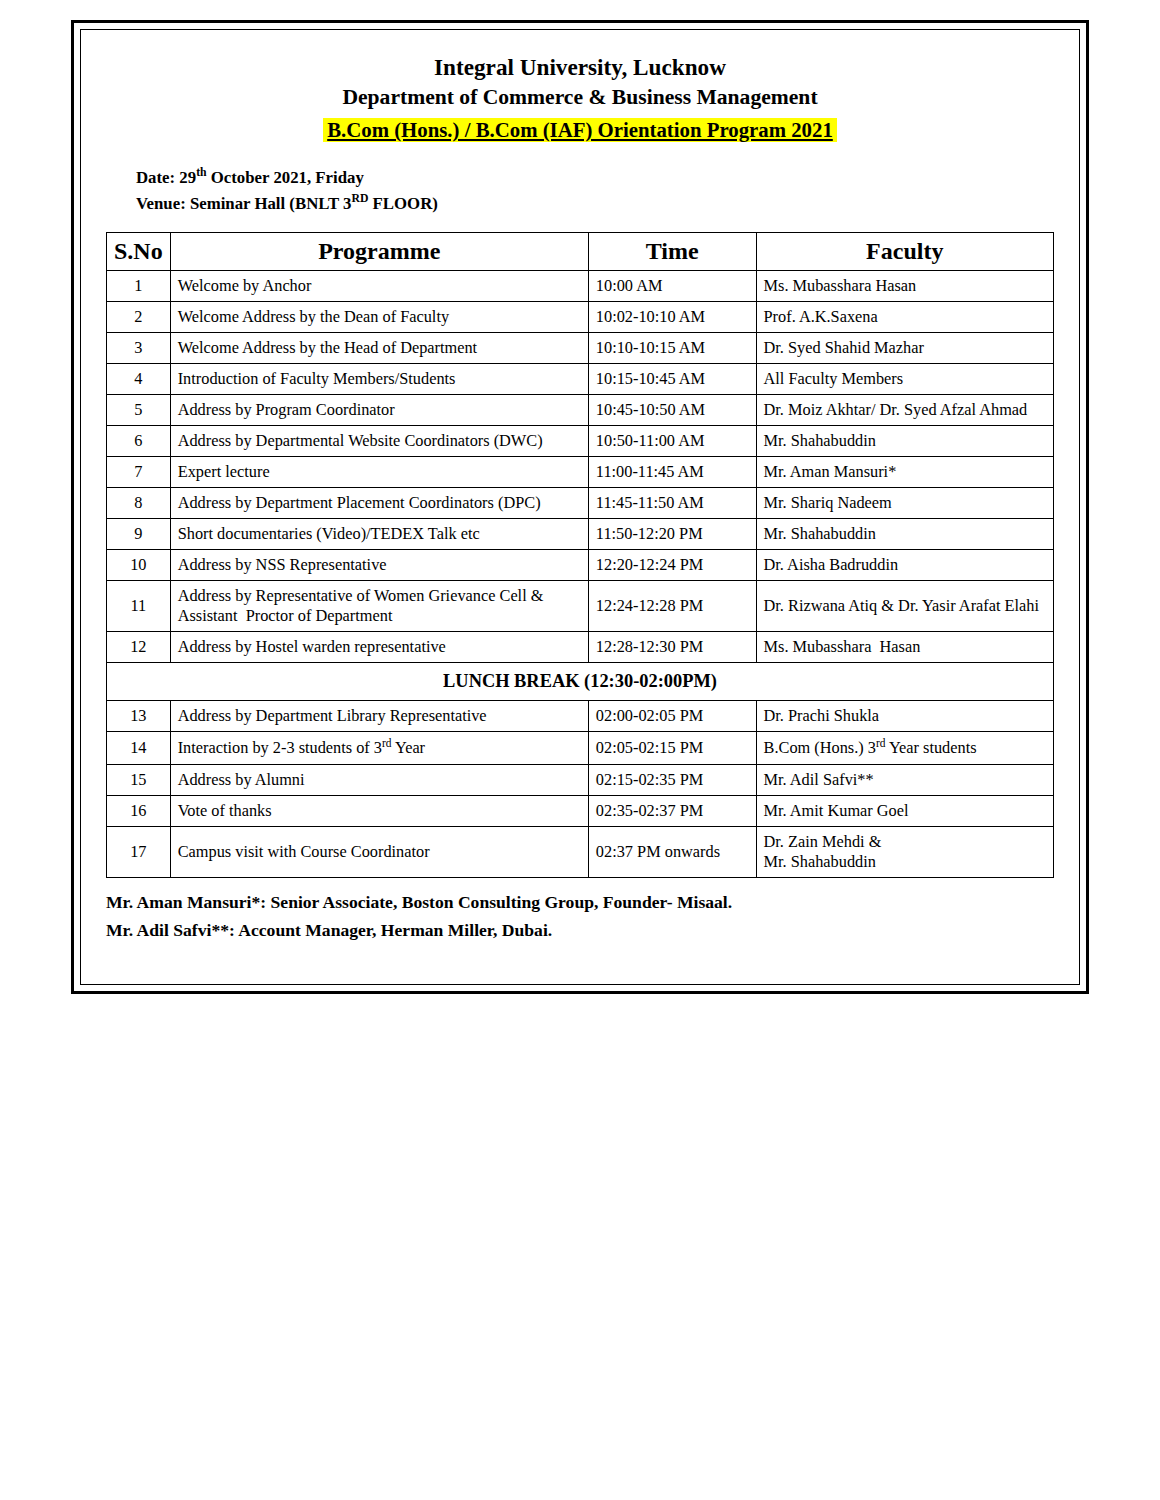Integral University, Lucknow
Department of Commerce & Business Management
B.Com (Hons.) / B.Com (IAF) Orientation Program 2021
Date: 29th October 2021, Friday
Venue: Seminar Hall (BNLT 3RD FLOOR)
| S.No | Programme | Time | Faculty |
| --- | --- | --- | --- |
| 1 | Welcome by Anchor | 10:00 AM | Ms. Mubasshara Hasan |
| 2 | Welcome Address by the Dean of Faculty | 10:02-10:10 AM | Prof. A.K.Saxena |
| 3 | Welcome Address by the Head of Department | 10:10-10:15 AM | Dr. Syed Shahid Mazhar |
| 4 | Introduction of Faculty Members/Students | 10:15-10:45 AM | All Faculty Members |
| 5 | Address by Program Coordinator | 10:45-10:50 AM | Dr. Moiz Akhtar/ Dr. Syed Afzal Ahmad |
| 6 | Address by Departmental Website Coordinators (DWC) | 10:50-11:00 AM | Mr. Shahabuddin |
| 7 | Expert lecture | 11:00-11:45 AM | Mr. Aman Mansuri* |
| 8 | Address by Department Placement Coordinators (DPC) | 11:45-11:50 AM | Mr. Shariq Nadeem |
| 9 | Short documentaries (Video)/TEDEX Talk etc | 11:50-12:20 PM | Mr. Shahabuddin |
| 10 | Address by NSS Representative | 12:20-12:24 PM | Dr. Aisha Badruddin |
| 11 | Address by Representative of Women Grievance Cell & Assistant Proctor of Department | 12:24-12:28 PM | Dr. Rizwana Atiq & Dr. Yasir Arafat Elahi |
| 12 | Address by Hostel warden representative | 12:28-12:30 PM | Ms. Mubasshara Hasan |
| LUNCH BREAK (12:30-02:00PM) |
| 13 | Address by Department Library Representative | 02:00-02:05 PM | Dr. Prachi Shukla |
| 14 | Interaction by 2-3 students of 3 rd Year | 02:05-02:15 PM | B.Com (Hons.) 3 rd Year students |
| 15 | Address by Alumni | 02:15-02:35 PM | Mr. Adil Safvi** |
| 16 | Vote of thanks | 02:35-02:37 PM | Mr. Amit Kumar Goel |
| 17 | Campus visit with Course Coordinator | 02:37 PM onwards | Dr. Zain Mehdi & Mr. Shahabuddin |
Mr. Aman Mansuri*: Senior Associate, Boston Consulting Group, Founder- Misaal.
Mr. Adil Safvi**: Account Manager, Herman Miller, Dubai.